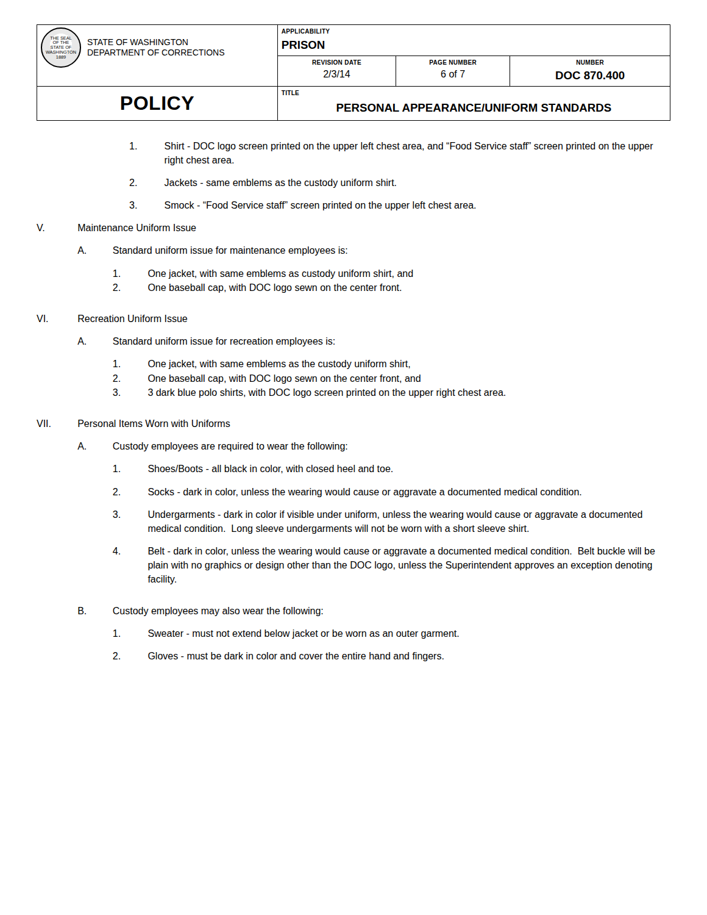| THE SEAL OF THE STATE OF WASHINGTON 1889 STATE OF WASHINGTON DEPARTMENT OF CORRECTIONS | APPLICABILITY PRISON |
| REVISION DATE 2/3/14 | PAGE NUMBER 6 of 7 | NUMBER DOC 870.400 |
| POLICY | TITLE PERSONAL APPEARANCE/UNIFORM STANDARDS |
1. Shirt - DOC logo screen printed on the upper left chest area, and “Food Service staff” screen printed on the upper right chest area.
2. Jackets - same emblems as the custody uniform shirt.
3. Smock - “Food Service staff” screen printed on the upper left chest area.
V.
Maintenance Uniform Issue
A.
Standard uniform issue for maintenance employees is:
1. One jacket, with same emblems as custody uniform shirt, and
2. One baseball cap, with DOC logo sewn on the center front.
VI.
Recreation Uniform Issue
A.
Standard uniform issue for recreation employees is:
1. One jacket, with same emblems as the custody uniform shirt,
2. One baseball cap, with DOC logo sewn on the center front, and
3. 3 dark blue polo shirts, with DOC logo screen printed on the upper right chest area.
VII.
Personal Items Worn with Uniforms
A.
Custody employees are required to wear the following:
1. Shoes/Boots - all black in color, with closed heel and toe.
2. Socks - dark in color, unless the wearing would cause or aggravate a documented medical condition.
3. Undergarments - dark in color if visible under uniform, unless the wearing would cause or aggravate a documented medical condition. Long sleeve undergarments will not be worn with a short sleeve shirt.
4. Belt - dark in color, unless the wearing would cause or aggravate a documented medical condition. Belt buckle will be plain with no graphics or design other than the DOC logo, unless the Superintendent approves an exception denoting facility.
B.
Custody employees may also wear the following:
1. Sweater - must not extend below jacket or be worn as an outer garment.
2. Gloves - must be dark in color and cover the entire hand and fingers.